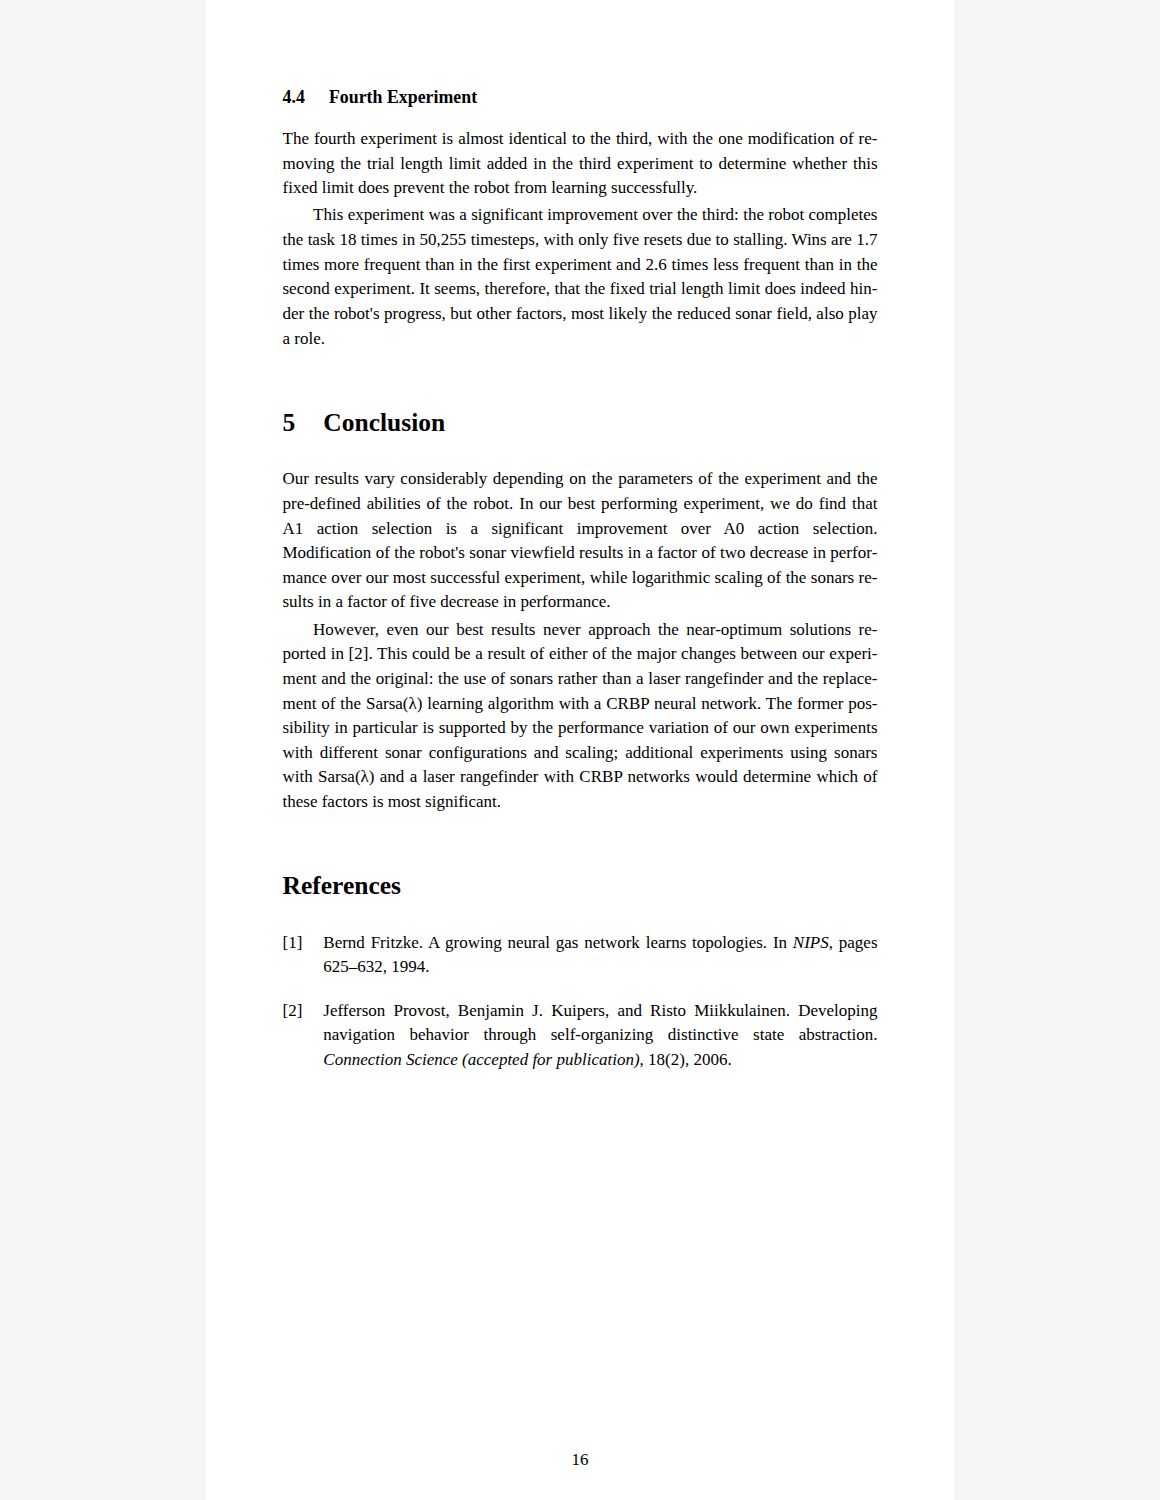4.4 Fourth Experiment
The fourth experiment is almost identical to the third, with the one modification of removing the trial length limit added in the third experiment to determine whether this fixed limit does prevent the robot from learning successfully.
This experiment was a significant improvement over the third: the robot completes the task 18 times in 50,255 timesteps, with only five resets due to stalling. Wins are 1.7 times more frequent than in the first experiment and 2.6 times less frequent than in the second experiment. It seems, therefore, that the fixed trial length limit does indeed hinder the robot's progress, but other factors, most likely the reduced sonar field, also play a role.
5 Conclusion
Our results vary considerably depending on the parameters of the experiment and the pre-defined abilities of the robot. In our best performing experiment, we do find that A1 action selection is a significant improvement over A0 action selection. Modification of the robot's sonar viewfield results in a factor of two decrease in performance over our most successful experiment, while logarithmic scaling of the sonars results in a factor of five decrease in performance.
However, even our best results never approach the near-optimum solutions reported in [2]. This could be a result of either of the major changes between our experiment and the original: the use of sonars rather than a laser rangefinder and the replacement of the Sarsa(λ) learning algorithm with a CRBP neural network. The former possibility in particular is supported by the performance variation of our own experiments with different sonar configurations and scaling; additional experiments using sonars with Sarsa(λ) and a laser rangefinder with CRBP networks would determine which of these factors is most significant.
References
[1] Bernd Fritzke. A growing neural gas network learns topologies. In NIPS, pages 625–632, 1994.
[2] Jefferson Provost, Benjamin J. Kuipers, and Risto Miikkulainen. Developing navigation behavior through self-organizing distinctive state abstraction. Connection Science (accepted for publication), 18(2), 2006.
16